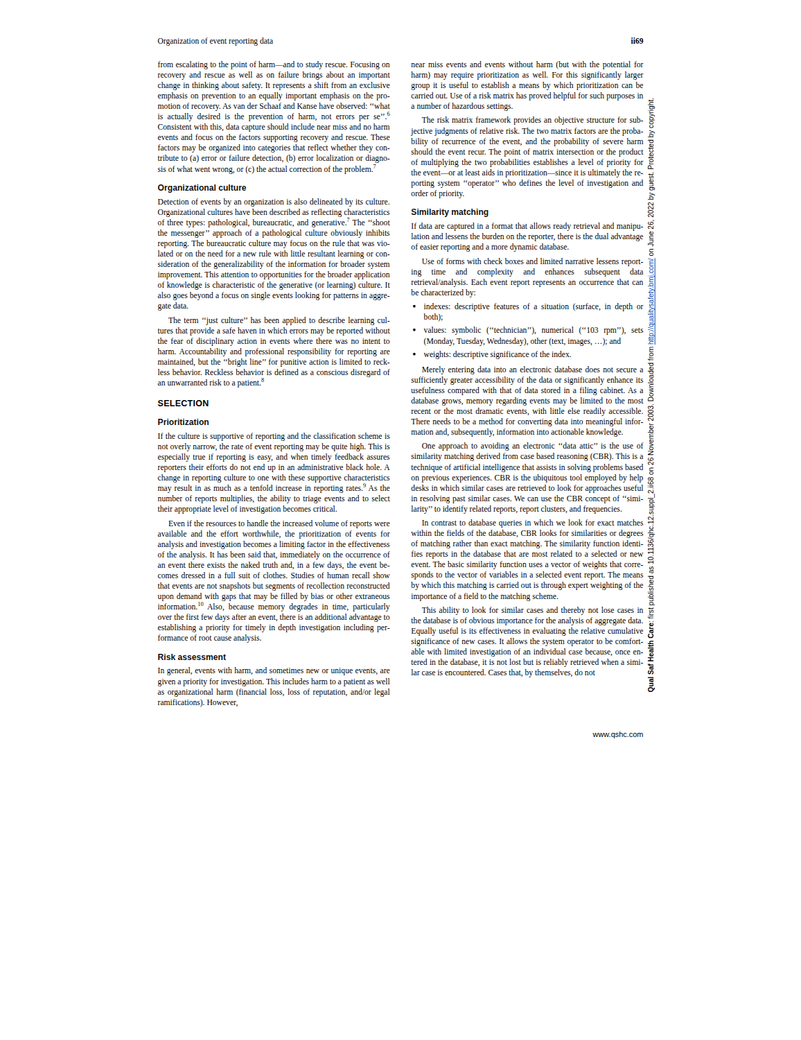Qual Saf Health Care: first published as 10.1136/qhc.12.suppl_2.ii68 on 26 November 2003. Downloaded from http://qualitysafety.bmj.com/ on June 26, 2022 by guest. Protected by copyright.
Organization of event reporting data
ii69
from escalating to the point of harm—and to study rescue. Focusing on recovery and rescue as well as on failure brings about an important change in thinking about safety. It represents a shift from an exclusive emphasis on prevention to an equally important emphasis on the promotion of recovery. As van der Schaaf and Kanse have observed: ‘‘what is actually desired is the prevention of harm, not errors per se’’.6 Consistent with this, data capture should include near miss and no harm events and focus on the factors supporting recovery and rescue. These factors may be organized into categories that reflect whether they contribute to (a) error or failure detection, (b) error localization or diagnosis of what went wrong, or (c) the actual correction of the problem.7
Organizational culture
Detection of events by an organization is also delineated by its culture. Organizational cultures have been described as reflecting characteristics of three types: pathological, bureaucratic, and generative.7 The ‘‘shoot the messenger’’ approach of a pathological culture obviously inhibits reporting. The bureaucratic culture may focus on the rule that was violated or on the need for a new rule with little resultant learning or consideration of the generalizability of the information for broader system improvement. This attention to opportunities for the broader application of knowledge is characteristic of the generative (or learning) culture. It also goes beyond a focus on single events looking for patterns in aggregate data.
The term ‘‘just culture’’ has been applied to describe learning cultures that provide a safe haven in which errors may be reported without the fear of disciplinary action in events where there was no intent to harm. Accountability and professional responsibility for reporting are maintained, but the ‘‘bright line’’ for punitive action is limited to reckless behavior. Reckless behavior is defined as a conscious disregard of an unwarranted risk to a patient.8
Selection
Prioritization
If the culture is supportive of reporting and the classification scheme is not overly narrow, the rate of event reporting may be quite high. This is especially true if reporting is easy, and when timely feedback assures reporters their efforts do not end up in an administrative black hole. A change in reporting culture to one with these supportive characteristics may result in as much as a tenfold increase in reporting rates.9 As the number of reports multiplies, the ability to triage events and to select their appropriate level of investigation becomes critical.
Even if the resources to handle the increased volume of reports were available and the effort worthwhile, the prioritization of events for analysis and investigation becomes a limiting factor in the effectiveness of the analysis. It has been said that, immediately on the occurrence of an event there exists the naked truth and, in a few days, the event becomes dressed in a full suit of clothes. Studies of human recall show that events are not snapshots but segments of recollection reconstructed upon demand with gaps that may be filled by bias or other extraneous information.10 Also, because memory degrades in time, particularly over the first few days after an event, there is an additional advantage to establishing a priority for timely in depth investigation including performance of root cause analysis.
Risk assessment
In general, events with harm, and sometimes new or unique events, are given a priority for investigation. This includes harm to a patient as well as organizational harm (financial loss, loss of reputation, and/or legal ramifications). However,
near miss events and events without harm (but with the potential for harm) may require prioritization as well. For this significantly larger group it is useful to establish a means by which prioritization can be carried out. Use of a risk matrix has proved helpful for such purposes in a number of hazardous settings.
The risk matrix framework provides an objective structure for subjective judgments of relative risk. The two matrix factors are the probability of recurrence of the event, and the probability of severe harm should the event recur. The point of matrix intersection or the product of multiplying the two probabilities establishes a level of priority for the event—or at least aids in prioritization—since it is ultimately the reporting system ‘‘operator’’ who defines the level of investigation and order of priority.
Similarity matching
If data are captured in a format that allows ready retrieval and manipulation and lessens the burden on the reporter, there is the dual advantage of easier reporting and a more dynamic database.
Use of forms with check boxes and limited narrative lessens reporting time and complexity and enhances subsequent data retrieval/analysis. Each event report represents an occurrence that can be characterized by:
indexes: descriptive features of a situation (surface, in depth or both);
values: symbolic (‘‘technician’’), numerical (‘‘103 rpm’’), sets (Monday, Tuesday, Wednesday), other (text, images, …); and
weights: descriptive significance of the index.
Merely entering data into an electronic database does not secure a sufficiently greater accessibility of the data or significantly enhance its usefulness compared with that of data stored in a filing cabinet. As a database grows, memory regarding events may be limited to the most recent or the most dramatic events, with little else readily accessible. There needs to be a method for converting data into meaningful information and, subsequently, information into actionable knowledge.
One approach to avoiding an electronic ‘‘data attic’’ is the use of similarity matching derived from case based reasoning (CBR). This is a technique of artificial intelligence that assists in solving problems based on previous experiences. CBR is the ubiquitous tool employed by help desks in which similar cases are retrieved to look for approaches useful in resolving past similar cases. We can use the CBR concept of ‘‘similarity’’ to identify related reports, report clusters, and frequencies.
In contrast to database queries in which we look for exact matches within the fields of the database, CBR looks for similarities or degrees of matching rather than exact matching. The similarity function identifies reports in the database that are most related to a selected or new event. The basic similarity function uses a vector of weights that corresponds to the vector of variables in a selected event report. The means by which this matching is carried out is through expert weighting of the importance of a field to the matching scheme.
This ability to look for similar cases and thereby not lose cases in the database is of obvious importance for the analysis of aggregate data. Equally useful is its effectiveness in evaluating the relative cumulative significance of new cases. It allows the system operator to be comfortable with limited investigation of an individual case because, once entered in the database, it is not lost but is reliably retrieved when a similar case is encountered. Cases that, by themselves, do not
www.qshc.com